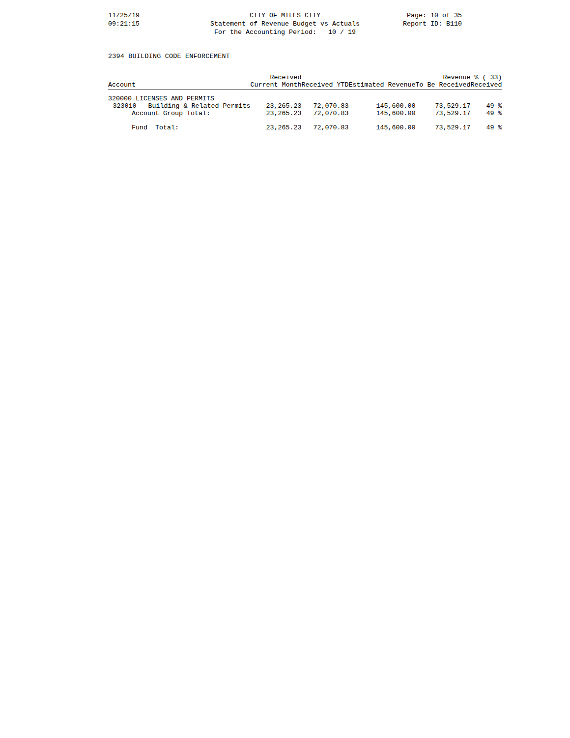| 11/25/19 | CITY OF MILES CITY | Page: 10 of 35 |
| 09:21:15 | Statement of Revenue Budget vs Actuals | Report ID: B110 |
| | For the Accounting Period: 10 / 19 | |
2394 BUILDING CODE ENFORCEMENT
| | Received | | | Revenue | % ( 33) |
| --- | --- | --- | --- | --- | --- |
| Account | Current Month | Received YTD | Estimated Revenue | To Be Received | Received |
| 320000 LICENSES AND PERMITS | | | | | |
| 323010 Building & Related Permits | 23,265.23 | 72,070.83 | 145,600.00 | 73,529.17 | 49 % |
| Account Group Total: | 23,265.23 | 72,070.83 | 145,600.00 | 73,529.17 | 49 % |
| Fund Total: | 23,265.23 | 72,070.83 | 145,600.00 | 73,529.17 | 49 % |